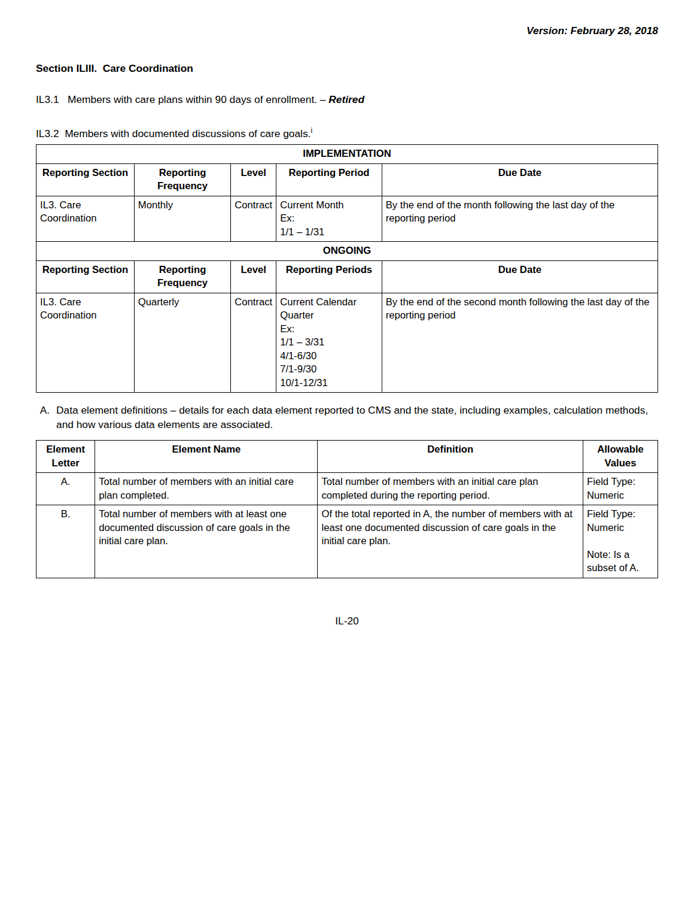Version: February 28, 2018
Section ILIII. Care Coordination
IL3.1 Members with care plans within 90 days of enrollment. – Retired
IL3.2 Members with documented discussions of care goals.i
| IMPLEMENTATION |
| Reporting Section | Reporting Frequency | Level | Reporting Period | Due Date |
| IL3. Care Coordination | Monthly | Contract | Current Month Ex: 1/1 – 1/31 | By the end of the month following the last day of the reporting period |
| ONGOING |
| Reporting Section | Reporting Frequency | Level | Reporting Periods | Due Date |
| IL3. Care Coordination | Quarterly | Contract | Current Calendar Quarter Ex: 1/1 – 3/31 4/1-6/30 7/1-9/30 10/1-12/31 | By the end of the second month following the last day of the reporting period |
Data element definitions – details for each data element reported to CMS and the state, including examples, calculation methods, and how various data elements are associated.
| Element Letter | Element Name | Definition | Allowable Values |
| A. | Total number of members with an initial care plan completed. | Total number of members with an initial care plan completed during the reporting period. | Field Type: Numeric |
| B. | Total number of members with at least one documented discussion of care goals in the initial care plan. | Of the total reported in A, the number of members with at least one documented discussion of care goals in the initial care plan. | Field Type: Numeric Note: Is a subset of A. |
IL-20